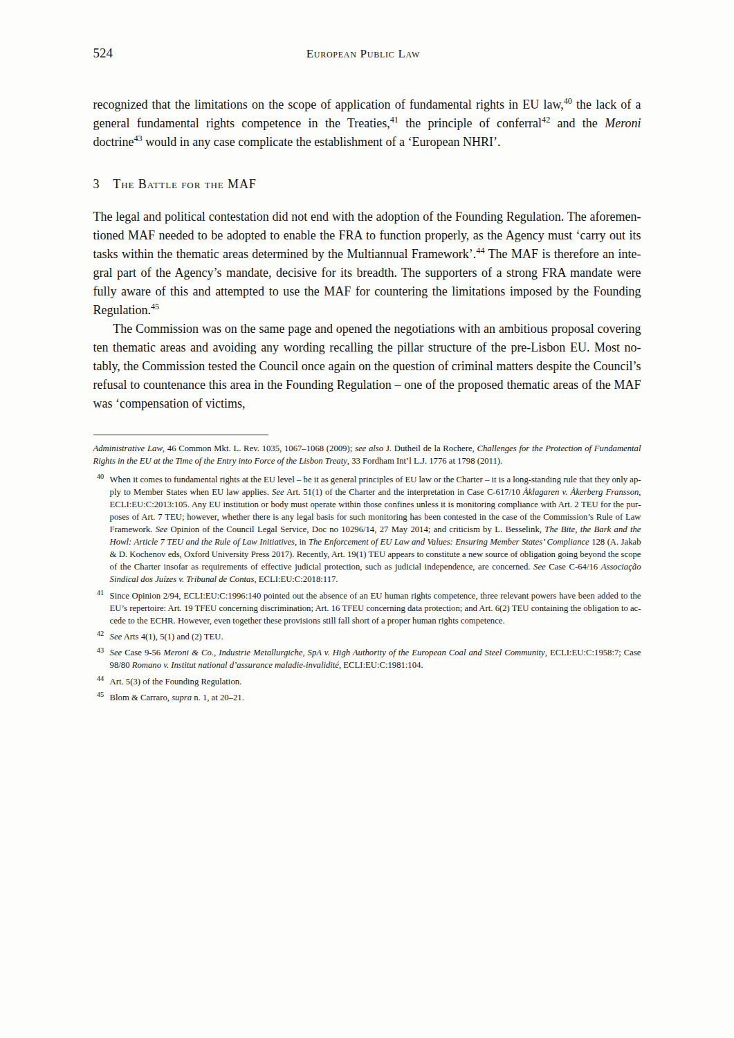524 European Public Law
recognized that the limitations on the scope of application of fundamental rights in EU law,40 the lack of a general fundamental rights competence in the Treaties,41 the principle of conferral42 and the Meroni doctrine43 would in any case complicate the establishment of a ‘European NHRI’.
3 The Battle for the MAF
The legal and political contestation did not end with the adoption of the Founding Regulation. The aforementioned MAF needed to be adopted to enable the FRA to function properly, as the Agency must ‘carry out its tasks within the thematic areas determined by the Multiannual Framework’.44 The MAF is therefore an integral part of the Agency’s mandate, decisive for its breadth. The supporters of a strong FRA mandate were fully aware of this and attempted to use the MAF for countering the limitations imposed by the Founding Regulation.45
The Commission was on the same page and opened the negotiations with an ambitious proposal covering ten thematic areas and avoiding any wording recalling the pillar structure of the pre-Lisbon EU. Most notably, the Commission tested the Council once again on the question of criminal matters despite the Council’s refusal to countenance this area in the Founding Regulation – one of the proposed thematic areas of the MAF was ‘compensation of victims,
Administrative Law, 46 Common Mkt. L. Rev. 1035, 1067–1068 (2009); see also J. Dutheil de la Rochere, Challenges for the Protection of Fundamental Rights in the EU at the Time of the Entry into Force of the Lisbon Treaty, 33 Fordham Int’l L.J. 1776 at 1798 (2011).
40 When it comes to fundamental rights at the EU level – be it as general principles of EU law or the Charter – it is a long-standing rule that they only apply to Member States when EU law applies. See Art. 51(1) of the Charter and the interpretation in Case C-617/10 Åklagaren v. Åkerberg Fransson, ECLI:EU:C:2013:105. Any EU institution or body must operate within those confines unless it is monitoring compliance with Art. 2 TEU for the purposes of Art. 7 TEU; however, whether there is any legal basis for such monitoring has been contested in the case of the Commission’s Rule of Law Framework. See Opinion of the Council Legal Service, Doc no 10296/14, 27 May 2014; and criticism by L. Besselink, The Bite, the Bark and the Howl: Article 7 TEU and the Rule of Law Initiatives, in The Enforcement of EU Law and Values: Ensuring Member States’ Compliance 128 (A. Jakab & D. Kochenov eds, Oxford University Press 2017). Recently, Art. 19(1) TEU appears to constitute a new source of obligation going beyond the scope of the Charter insofar as requirements of effective judicial protection, such as judicial independence, are concerned. See Case C-64/16 Associação Sindical dos Juízes v. Tribunal de Contas, ECLI:EU:C:2018:117.
41 Since Opinion 2/94, ECLI:EU:C:1996:140 pointed out the absence of an EU human rights competence, three relevant powers have been added to the EU’s repertoire: Art. 19 TFEU concerning discrimination; Art. 16 TFEU concerning data protection; and Art. 6(2) TEU containing the obligation to accede to the ECHR. However, even together these provisions still fall short of a proper human rights competence.
42 See Arts 4(1), 5(1) and (2) TEU.
43 See Case 9-56 Meroni & Co., Industrie Metallurgiche, SpA v. High Authority of the European Coal and Steel Community, ECLI:EU:C:1958:7; Case 98/80 Romano v. Institut national d’assurance maladie-invalidité, ECLI:EU:C:1981:104.
44 Art. 5(3) of the Founding Regulation.
45 Blom & Carraro, supra n. 1, at 20–21.